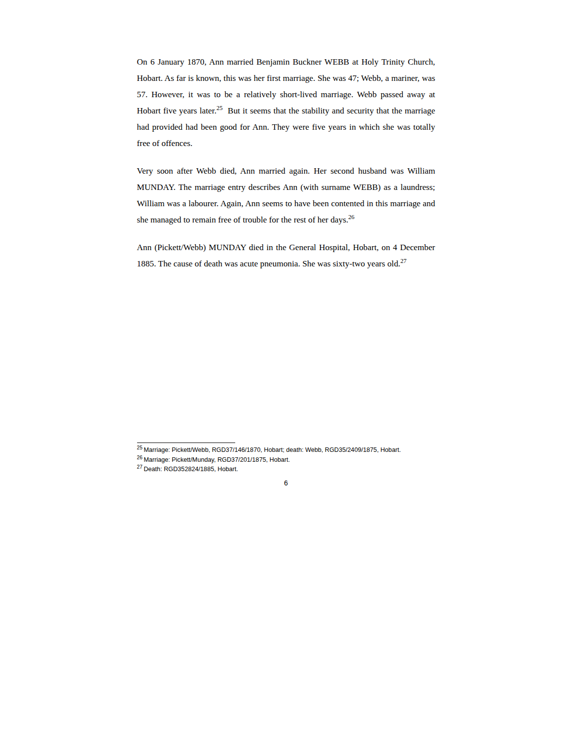On 6 January 1870, Ann married Benjamin Buckner WEBB at Holy Trinity Church, Hobart. As far is known, this was her first marriage. She was 47; Webb, a mariner, was 57. However, it was to be a relatively short-lived marriage. Webb passed away at Hobart five years later.25 But it seems that the stability and security that the marriage had provided had been good for Ann. They were five years in which she was totally free of offences.
Very soon after Webb died, Ann married again. Her second husband was William MUNDAY. The marriage entry describes Ann (with surname WEBB) as a laundress; William was a labourer. Again, Ann seems to have been contented in this marriage and she managed to remain free of trouble for the rest of her days.26
Ann (Pickett/Webb) MUNDAY died in the General Hospital, Hobart, on 4 December 1885. The cause of death was acute pneumonia. She was sixty-two years old.27
25Marriage: Pickett/Webb, RGD37/146/1870, Hobart; death: Webb, RGD35/2409/1875, Hobart.
26Marriage: Pickett/Munday, RGD37/201/1875, Hobart.
27Death: RGD352824/1885, Hobart.
6